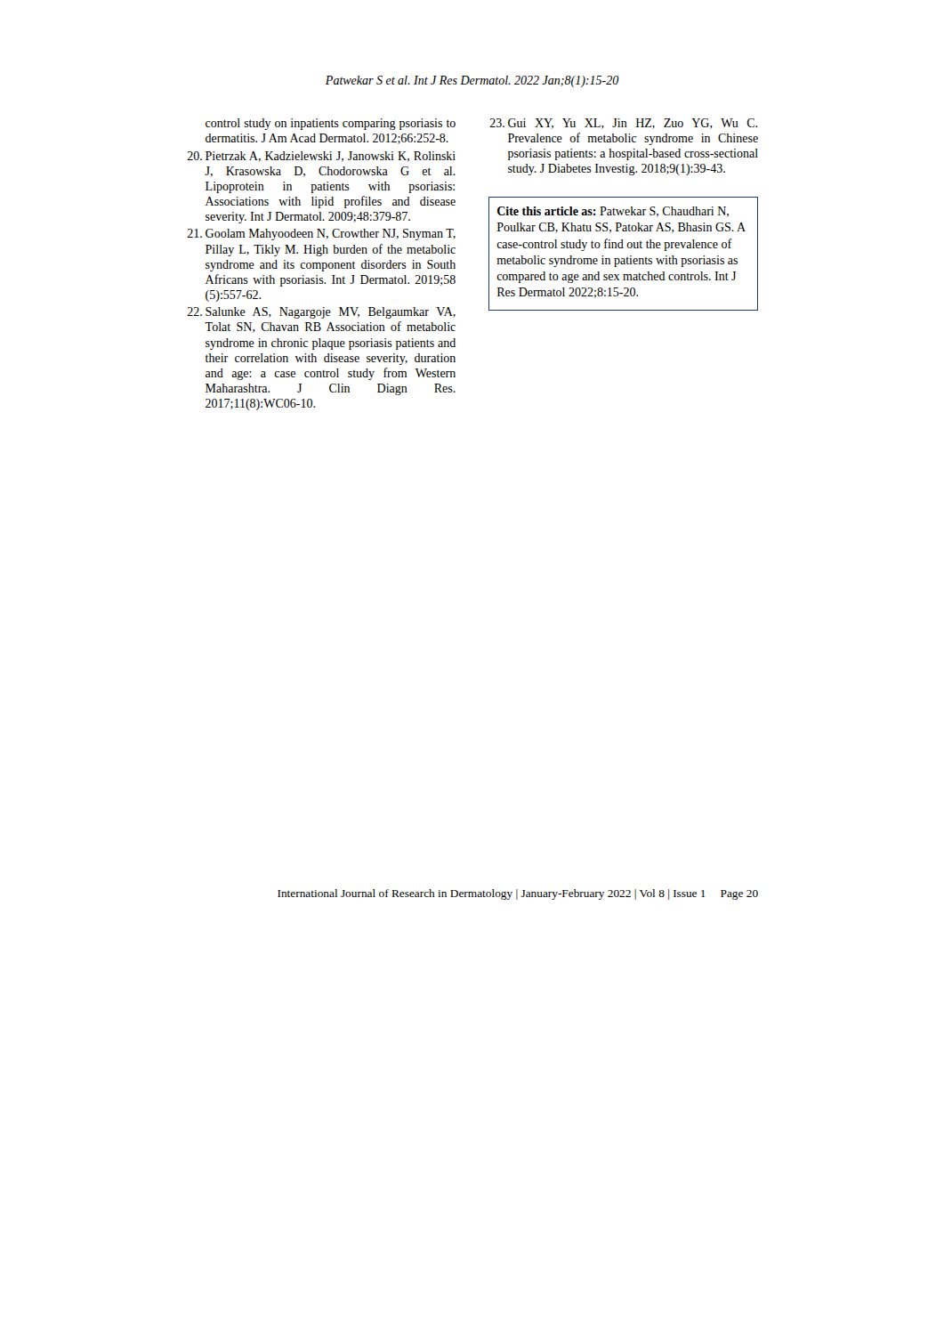Patwekar S et al. Int J Res Dermatol. 2022 Jan;8(1):15-20
control study on inpatients comparing psoriasis to dermatitis. J Am Acad Dermatol. 2012;66:252-8.
20. Pietrzak A, Kadzielewski J, Janowski K, Rolinski J, Krasowska D, Chodorowska G et al. Lipoprotein in patients with psoriasis: Associations with lipid profiles and disease severity. Int J Dermatol. 2009;48:379-87.
21. Goolam Mahyoodeen N, Crowther NJ, Snyman T, Pillay L, Tikly M. High burden of the metabolic syndrome and its component disorders in South Africans with psoriasis. Int J Dermatol. 2019;58 (5):557-62.
22. Salunke AS, Nagargoje MV, Belgaumkar VA, Tolat SN, Chavan RB Association of metabolic syndrome in chronic plaque psoriasis patients and their correlation with disease severity, duration and age: a case control study from Western Maharashtra. J Clin Diagn Res. 2017;11(8):WC06-10.
23. Gui XY, Yu XL, Jin HZ, Zuo YG, Wu C. Prevalence of metabolic syndrome in Chinese psoriasis patients: a hospital-based cross-sectional study. J Diabetes Investig. 2018;9(1):39-43.
Cite this article as: Patwekar S, Chaudhari N, Poulkar CB, Khatu SS, Patokar AS, Bhasin GS. A case-control study to find out the prevalence of metabolic syndrome in patients with psoriasis as compared to age and sex matched controls. Int J Res Dermatol 2022;8:15-20.
International Journal of Research in Dermatology | January-February 2022 | Vol 8 | Issue 1Page 20